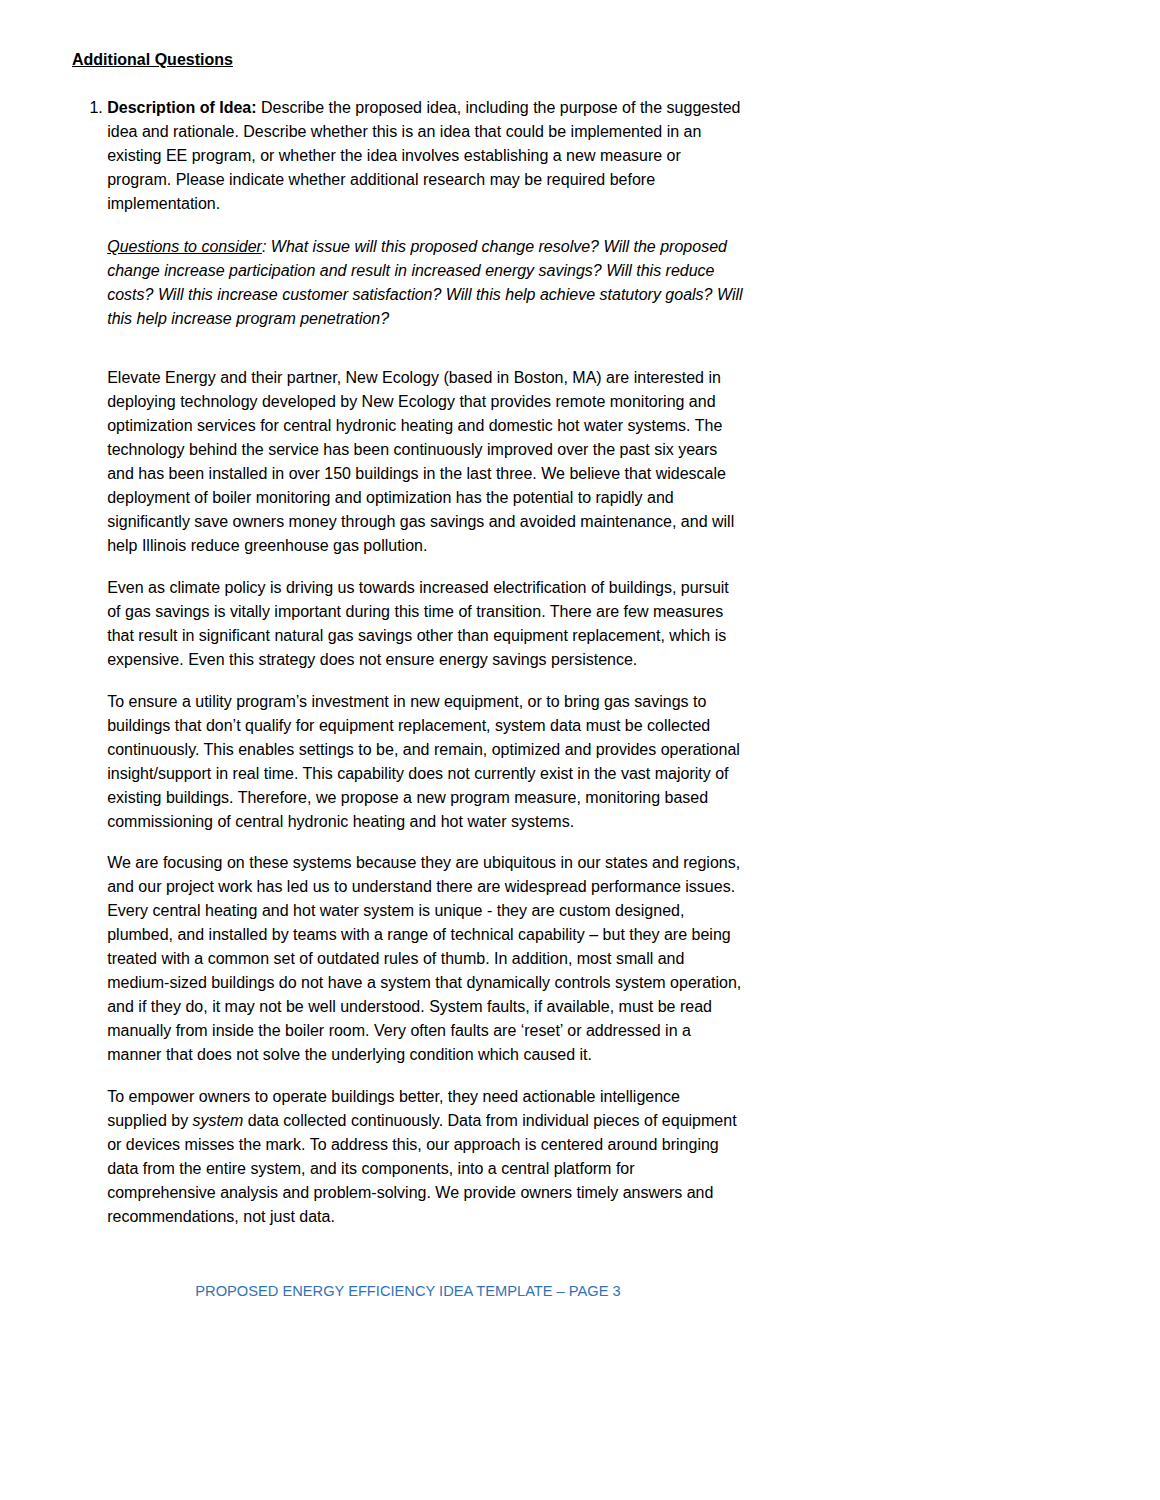Additional Questions
Description of Idea: Describe the proposed idea, including the purpose of the suggested idea and rationale. Describe whether this is an idea that could be implemented in an existing EE program, or whether the idea involves establishing a new measure or program. Please indicate whether additional research may be required before implementation.
Questions to consider: What issue will this proposed change resolve? Will the proposed change increase participation and result in increased energy savings? Will this reduce costs? Will this increase customer satisfaction? Will this help achieve statutory goals? Will this help increase program penetration?
Elevate Energy and their partner, New Ecology (based in Boston, MA) are interested in deploying technology developed by New Ecology that provides remote monitoring and optimization services for central hydronic heating and domestic hot water systems. The technology behind the service has been continuously improved over the past six years and has been installed in over 150 buildings in the last three. We believe that widescale deployment of boiler monitoring and optimization has the potential to rapidly and significantly save owners money through gas savings and avoided maintenance, and will help Illinois reduce greenhouse gas pollution.
Even as climate policy is driving us towards increased electrification of buildings, pursuit of gas savings is vitally important during this time of transition. There are few measures that result in significant natural gas savings other than equipment replacement, which is expensive. Even this strategy does not ensure energy savings persistence.
To ensure a utility program’s investment in new equipment, or to bring gas savings to buildings that don’t qualify for equipment replacement, system data must be collected continuously. This enables settings to be, and remain, optimized and provides operational insight/support in real time. This capability does not currently exist in the vast majority of existing buildings. Therefore, we propose a new program measure, monitoring based commissioning of central hydronic heating and hot water systems.
We are focusing on these systems because they are ubiquitous in our states and regions, and our project work has led us to understand there are widespread performance issues. Every central heating and hot water system is unique - they are custom designed, plumbed, and installed by teams with a range of technical capability – but they are being treated with a common set of outdated rules of thumb. In addition, most small and medium-sized buildings do not have a system that dynamically controls system operation, and if they do, it may not be well understood. System faults, if available, must be read manually from inside the boiler room. Very often faults are ‘reset’ or addressed in a manner that does not solve the underlying condition which caused it.
To empower owners to operate buildings better, they need actionable intelligence supplied by system data collected continuously. Data from individual pieces of equipment or devices misses the mark. To address this, our approach is centered around bringing data from the entire system, and its components, into a central platform for comprehensive analysis and problem-solving. We provide owners timely answers and recommendations, not just data.
PROPOSED ENERGY EFFICIENCY IDEA TEMPLATE – PAGE 3